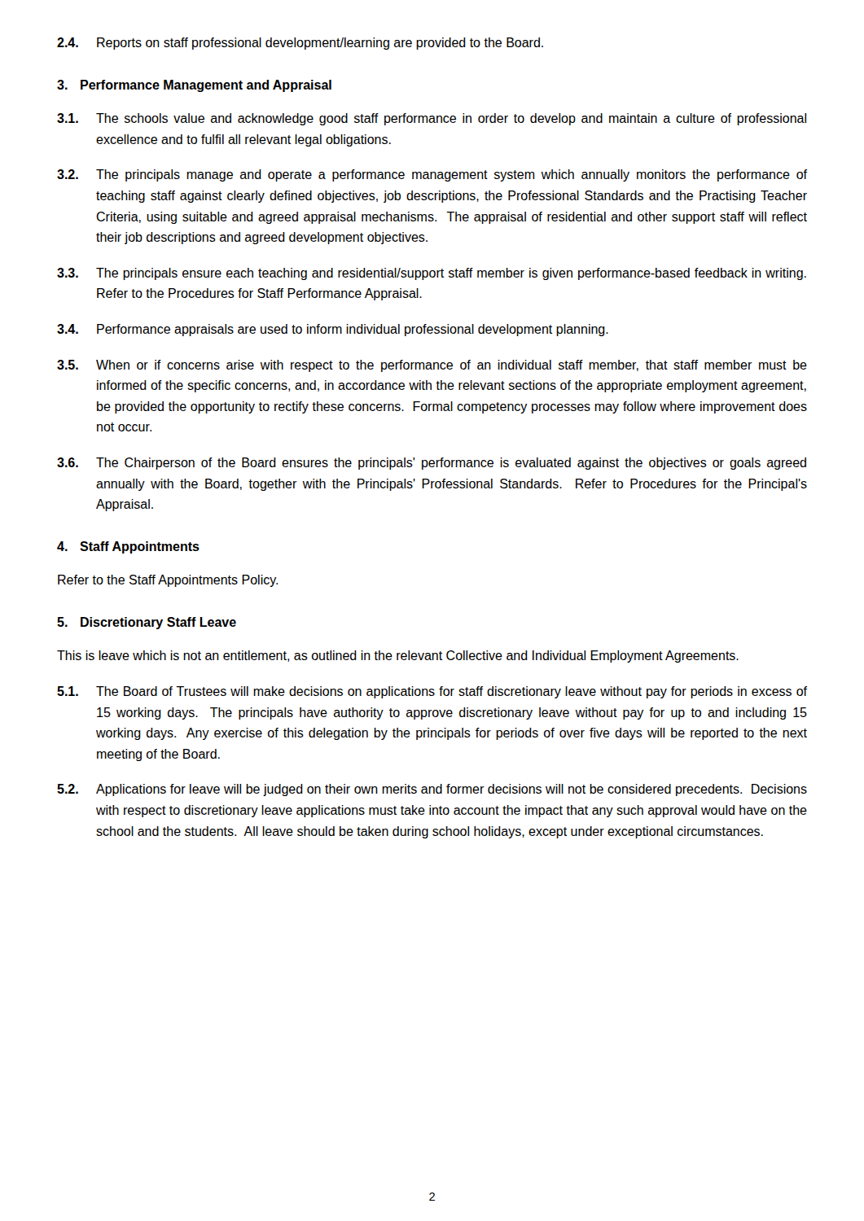2.4. Reports on staff professional development/learning are provided to the Board.
3. Performance Management and Appraisal
3.1. The schools value and acknowledge good staff performance in order to develop and maintain a culture of professional excellence and to fulfil all relevant legal obligations.
3.2. The principals manage and operate a performance management system which annually monitors the performance of teaching staff against clearly defined objectives, job descriptions, the Professional Standards and the Practising Teacher Criteria, using suitable and agreed appraisal mechanisms. The appraisal of residential and other support staff will reflect their job descriptions and agreed development objectives.
3.3. The principals ensure each teaching and residential/support staff member is given performance-based feedback in writing. Refer to the Procedures for Staff Performance Appraisal.
3.4. Performance appraisals are used to inform individual professional development planning.
3.5. When or if concerns arise with respect to the performance of an individual staff member, that staff member must be informed of the specific concerns, and, in accordance with the relevant sections of the appropriate employment agreement, be provided the opportunity to rectify these concerns. Formal competency processes may follow where improvement does not occur.
3.6. The Chairperson of the Board ensures the principals' performance is evaluated against the objectives or goals agreed annually with the Board, together with the Principals' Professional Standards. Refer to Procedures for the Principal's Appraisal.
4. Staff Appointments
Refer to the Staff Appointments Policy.
5. Discretionary Staff Leave
This is leave which is not an entitlement, as outlined in the relevant Collective and Individual Employment Agreements.
5.1. The Board of Trustees will make decisions on applications for staff discretionary leave without pay for periods in excess of 15 working days. The principals have authority to approve discretionary leave without pay for up to and including 15 working days. Any exercise of this delegation by the principals for periods of over five days will be reported to the next meeting of the Board.
5.2. Applications for leave will be judged on their own merits and former decisions will not be considered precedents. Decisions with respect to discretionary leave applications must take into account the impact that any such approval would have on the school and the students. All leave should be taken during school holidays, except under exceptional circumstances.
2